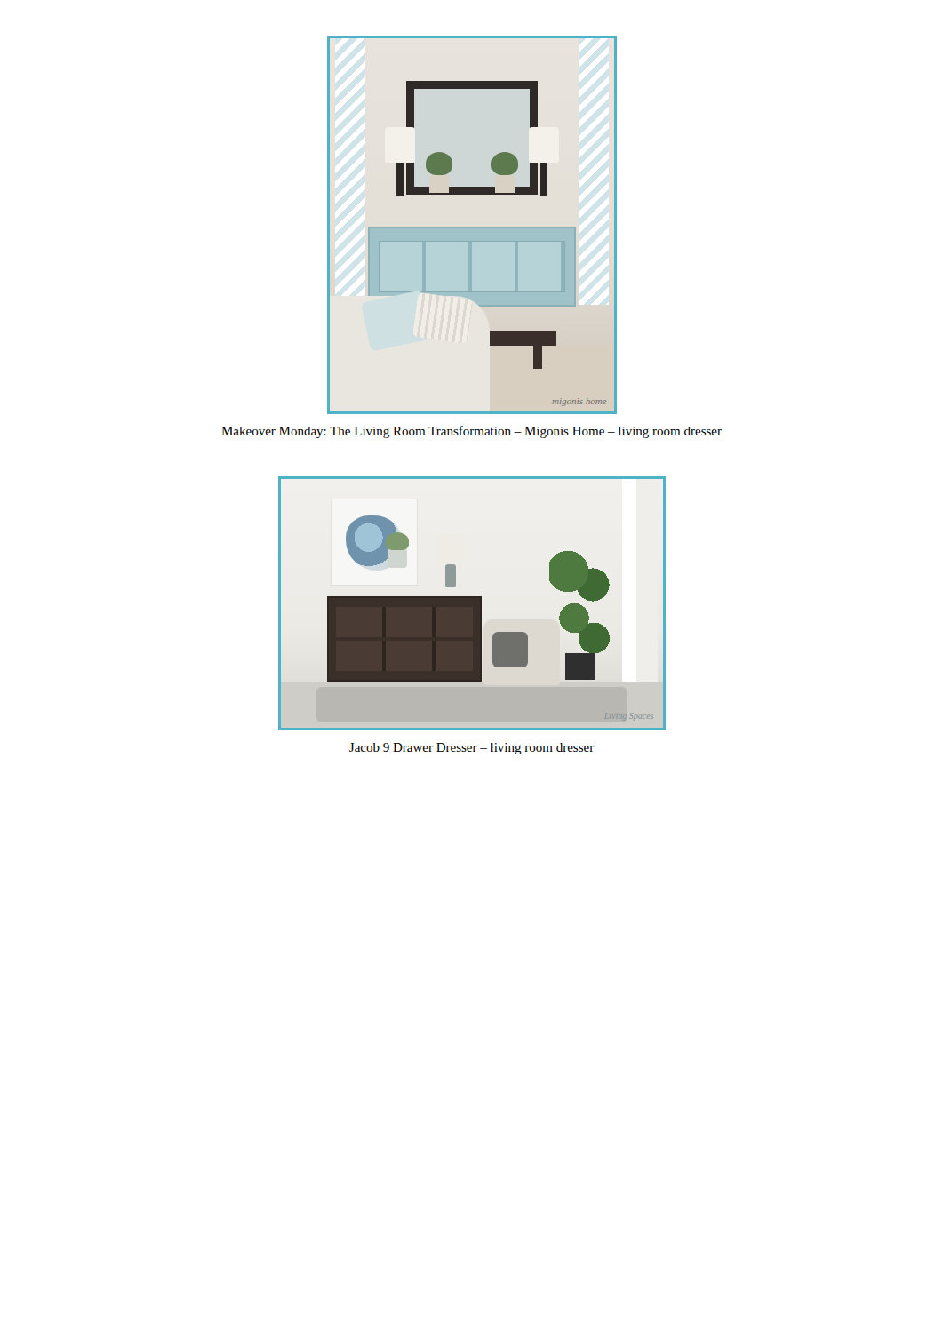migonis home
Makeover Monday: The Living Room Transformation – Migonis Home – living room dresser
Living Spaces
Jacob 9 Drawer Dresser – living room dresser